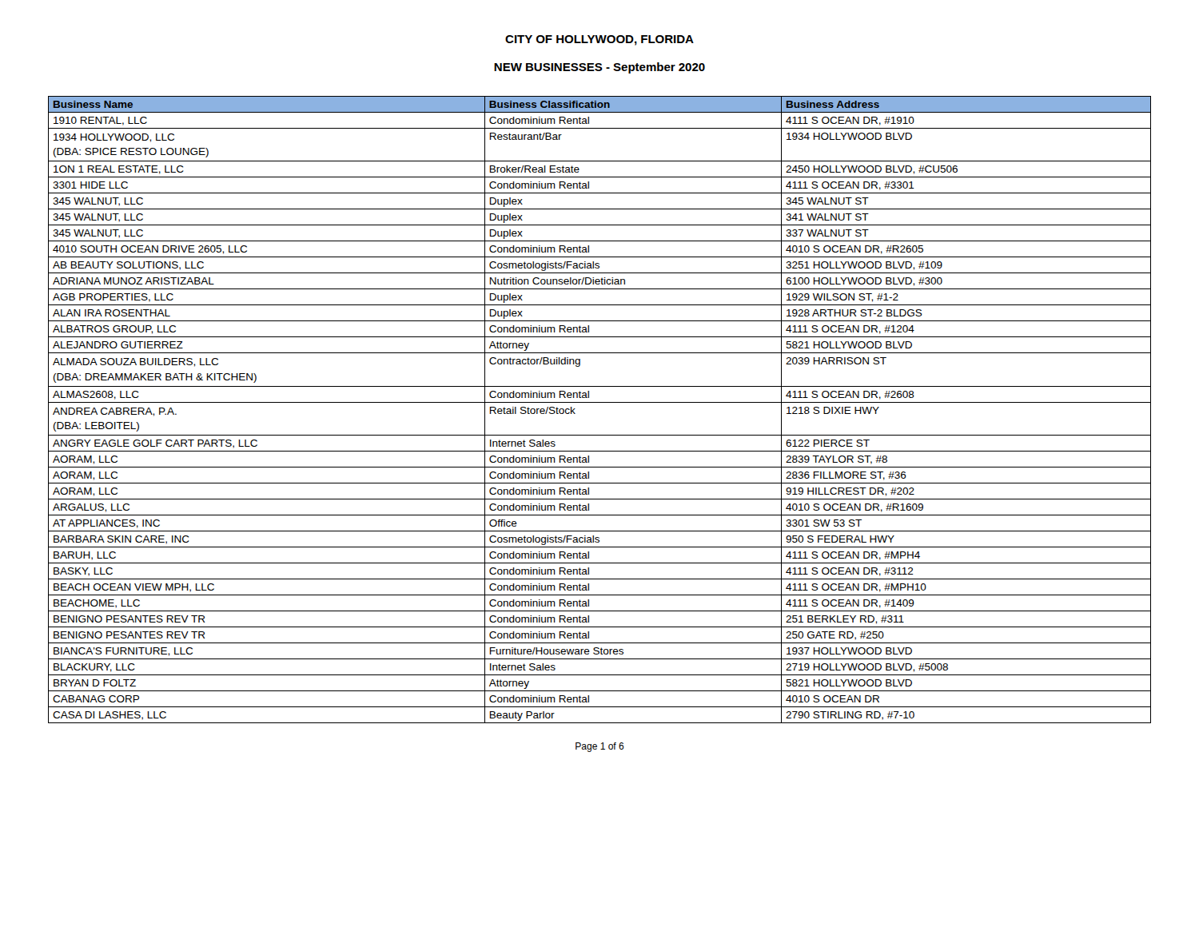CITY OF HOLLYWOOD, FLORIDA
NEW BUSINESSES - September 2020
| Business Name | Business Classification | Business Address |
| --- | --- | --- |
| 1910 RENTAL, LLC | Condominium Rental | 4111 S OCEAN DR, #1910 |
| 1934 HOLLYWOOD, LLC (DBA: SPICE RESTO LOUNGE) | Restaurant/Bar | 1934 HOLLYWOOD BLVD |
| 1ON 1 REAL ESTATE, LLC | Broker/Real Estate | 2450 HOLLYWOOD BLVD, #CU506 |
| 3301 HIDE LLC | Condominium Rental | 4111 S OCEAN DR, #3301 |
| 345 WALNUT, LLC | Duplex | 345 WALNUT ST |
| 345 WALNUT, LLC | Duplex | 341 WALNUT ST |
| 345 WALNUT, LLC | Duplex | 337 WALNUT ST |
| 4010 SOUTH OCEAN DRIVE 2605, LLC | Condominium Rental | 4010 S OCEAN DR, #R2605 |
| AB BEAUTY SOLUTIONS, LLC | Cosmetologists/Facials | 3251 HOLLYWOOD BLVD, #109 |
| ADRIANA MUNOZ ARISTIZABAL | Nutrition Counselor/Dietician | 6100 HOLLYWOOD BLVD, #300 |
| AGB PROPERTIES, LLC | Duplex | 1929 WILSON ST, #1-2 |
| ALAN IRA ROSENTHAL | Duplex | 1928 ARTHUR ST-2 BLDGS |
| ALBATROS GROUP, LLC | Condominium Rental | 4111 S OCEAN DR, #1204 |
| ALEJANDRO GUTIERREZ | Attorney | 5821 HOLLYWOOD BLVD |
| ALMADA SOUZA BUILDERS, LLC (DBA: DREAMMAKER BATH & KITCHEN) | Contractor/Building | 2039 HARRISON ST |
| ALMAS2608, LLC | Condominium Rental | 4111 S OCEAN DR, #2608 |
| ANDREA CABRERA, P.A. (DBA: LEBOITEL) | Retail Store/Stock | 1218 S DIXIE HWY |
| ANGRY EAGLE GOLF CART PARTS, LLC | Internet Sales | 6122 PIERCE ST |
| AORAM, LLC | Condominium Rental | 2839 TAYLOR ST, #8 |
| AORAM, LLC | Condominium Rental | 2836 FILLMORE ST, #36 |
| AORAM, LLC | Condominium Rental | 919 HILLCREST DR, #202 |
| ARGALUS, LLC | Condominium Rental | 4010 S OCEAN DR, #R1609 |
| AT APPLIANCES, INC | Office | 3301 SW 53 ST |
| BARBARA SKIN CARE, INC | Cosmetologists/Facials | 950 S FEDERAL HWY |
| BARUH, LLC | Condominium Rental | 4111 S OCEAN DR, #MPH4 |
| BASKY, LLC | Condominium Rental | 4111 S OCEAN DR, #3112 |
| BEACH OCEAN VIEW MPH, LLC | Condominium Rental | 4111 S OCEAN DR, #MPH10 |
| BEACHOME, LLC | Condominium Rental | 4111 S OCEAN DR, #1409 |
| BENIGNO PESANTES REV TR | Condominium Rental | 251 BERKLEY RD, #311 |
| BENIGNO PESANTES REV TR | Condominium Rental | 250 GATE RD, #250 |
| BIANCA'S FURNITURE, LLC | Furniture/Houseware Stores | 1937 HOLLYWOOD BLVD |
| BLACKURY, LLC | Internet Sales | 2719 HOLLYWOOD BLVD, #5008 |
| BRYAN D FOLTZ | Attorney | 5821 HOLLYWOOD BLVD |
| CABANAG CORP | Condominium Rental | 4010 S OCEAN DR |
| CASA DI LASHES, LLC | Beauty Parlor | 2790 STIRLING RD, #7-10 |
Page 1 of 6